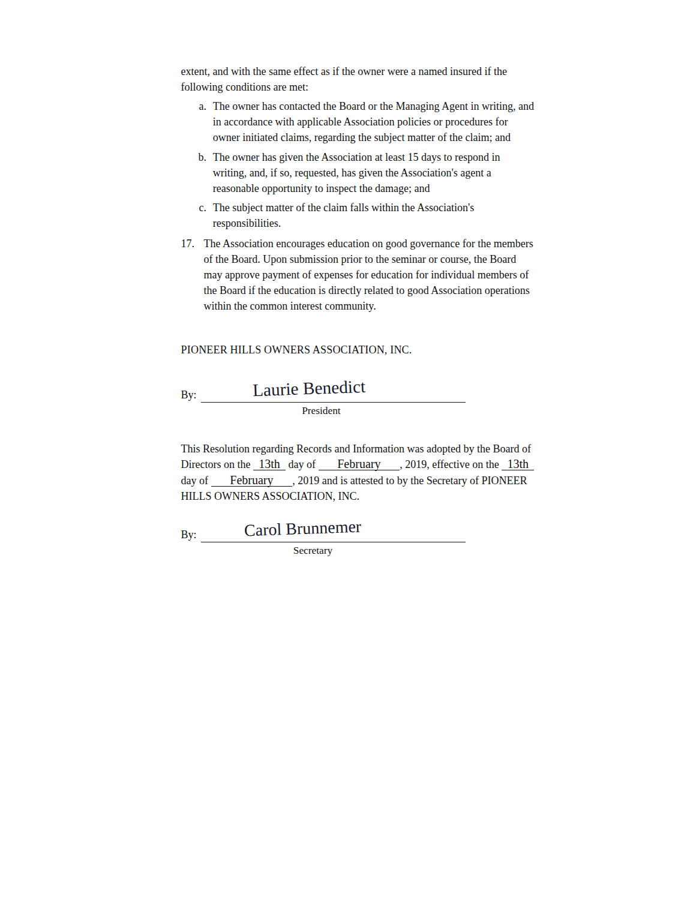extent, and with the same effect as if the owner were a named insured if the following conditions are met:
The owner has contacted the Board or the Managing Agent in writing, and in accordance with applicable Association policies or procedures for owner initiated claims, regarding the subject matter of the claim; and
The owner has given the Association at least 15 days to respond in writing, and, if so, requested, has given the Association's agent a reasonable opportunity to inspect the damage; and
The subject matter of the claim falls within the Association's responsibilities.
17. The Association encourages education on good governance for the members of the Board. Upon submission prior to the seminar or course, the Board may approve payment of expenses for education for individual members of the Board if the education is directly related to good Association operations within the common interest community.
PIONEER HILLS OWNERS ASSOCIATION, INC.
By: Laurie Benedict
President
This Resolution regarding Records and Information was adopted by the Board of Directors on the 13th day of February, 2019, effective on the 13th day of February, 2019 and is attested to by the Secretary of PIONEER HILLS OWNERS ASSOCIATION, INC.
By: Carol Brunnemer
Secretary